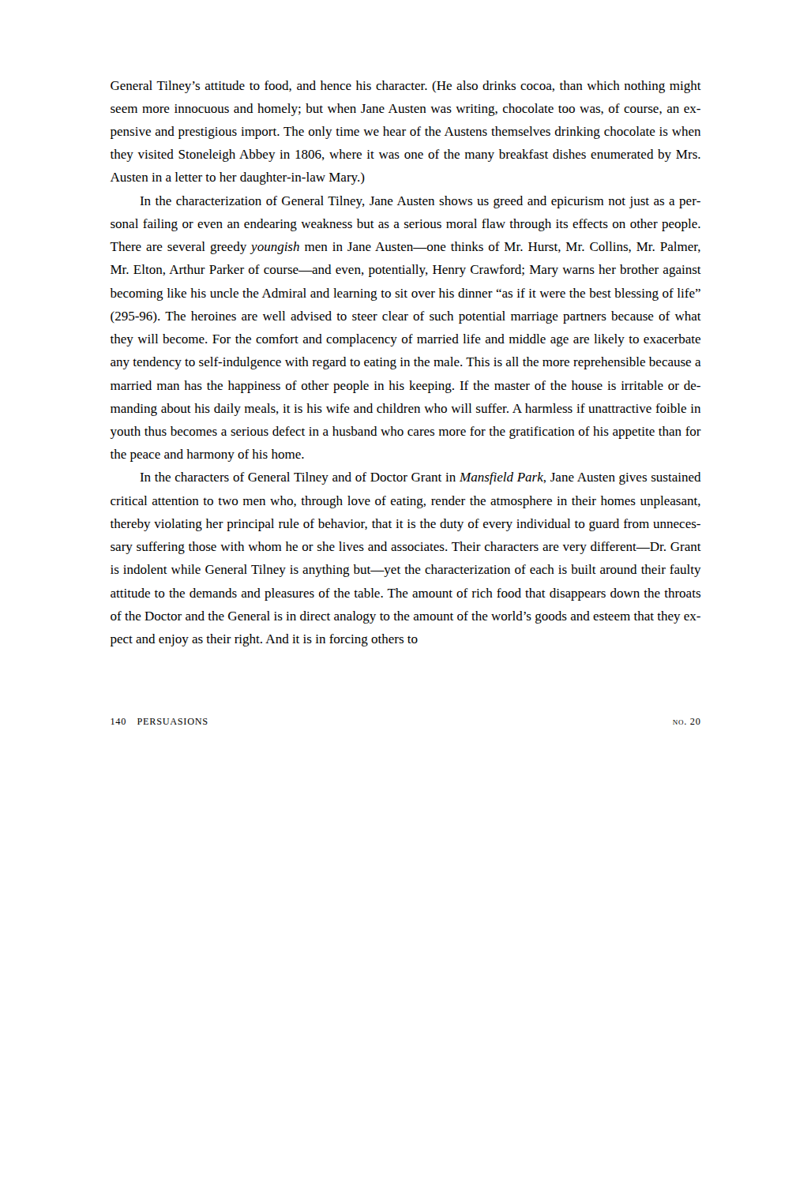General Tilney’s attitude to food, and hence his character. (He also drinks cocoa, than which nothing might seem more innocuous and homely; but when Jane Austen was writing, chocolate too was, of course, an expensive and prestigious import. The only time we hear of the Austens themselves drinking chocolate is when they visited Stoneleigh Abbey in 1806, where it was one of the many breakfast dishes enumerated by Mrs. Austen in a letter to her daughter-in-law Mary.)
In the characterization of General Tilney, Jane Austen shows us greed and epicurism not just as a personal failing or even an endearing weakness but as a serious moral flaw through its effects on other people. There are several greedy youngish men in Jane Austen—one thinks of Mr. Hurst, Mr. Collins, Mr. Palmer, Mr. Elton, Arthur Parker of course—and even, potentially, Henry Crawford; Mary warns her brother against becoming like his uncle the Admiral and learning to sit over his dinner “as if it were the best blessing of life” (295-96). The heroines are well advised to steer clear of such potential marriage partners because of what they will become. For the comfort and complacency of married life and middle age are likely to exacerbate any tendency to self-indulgence with regard to eating in the male. This is all the more reprehensible because a married man has the happiness of other people in his keeping. If the master of the house is irritable or demanding about his daily meals, it is his wife and children who will suffer. A harmless if unattractive foible in youth thus becomes a serious defect in a husband who cares more for the gratification of his appetite than for the peace and harmony of his home.
In the characters of General Tilney and of Doctor Grant in Mansfield Park, Jane Austen gives sustained critical attention to two men who, through love of eating, render the atmosphere in their homes unpleasant, thereby violating her principal rule of behavior, that it is the duty of every individual to guard from unnecessary suffering those with whom he or she lives and associates. Their characters are very different—Dr. Grant is indolent while General Tilney is anything but—yet the characterization of each is built around their faulty attitude to the demands and pleasures of the table. The amount of rich food that disappears down the throats of the Doctor and the General is in direct analogy to the amount of the world’s goods and esteem that they expect and enjoy as their right. And it is in forcing others to
140 Persuasions
No. 20